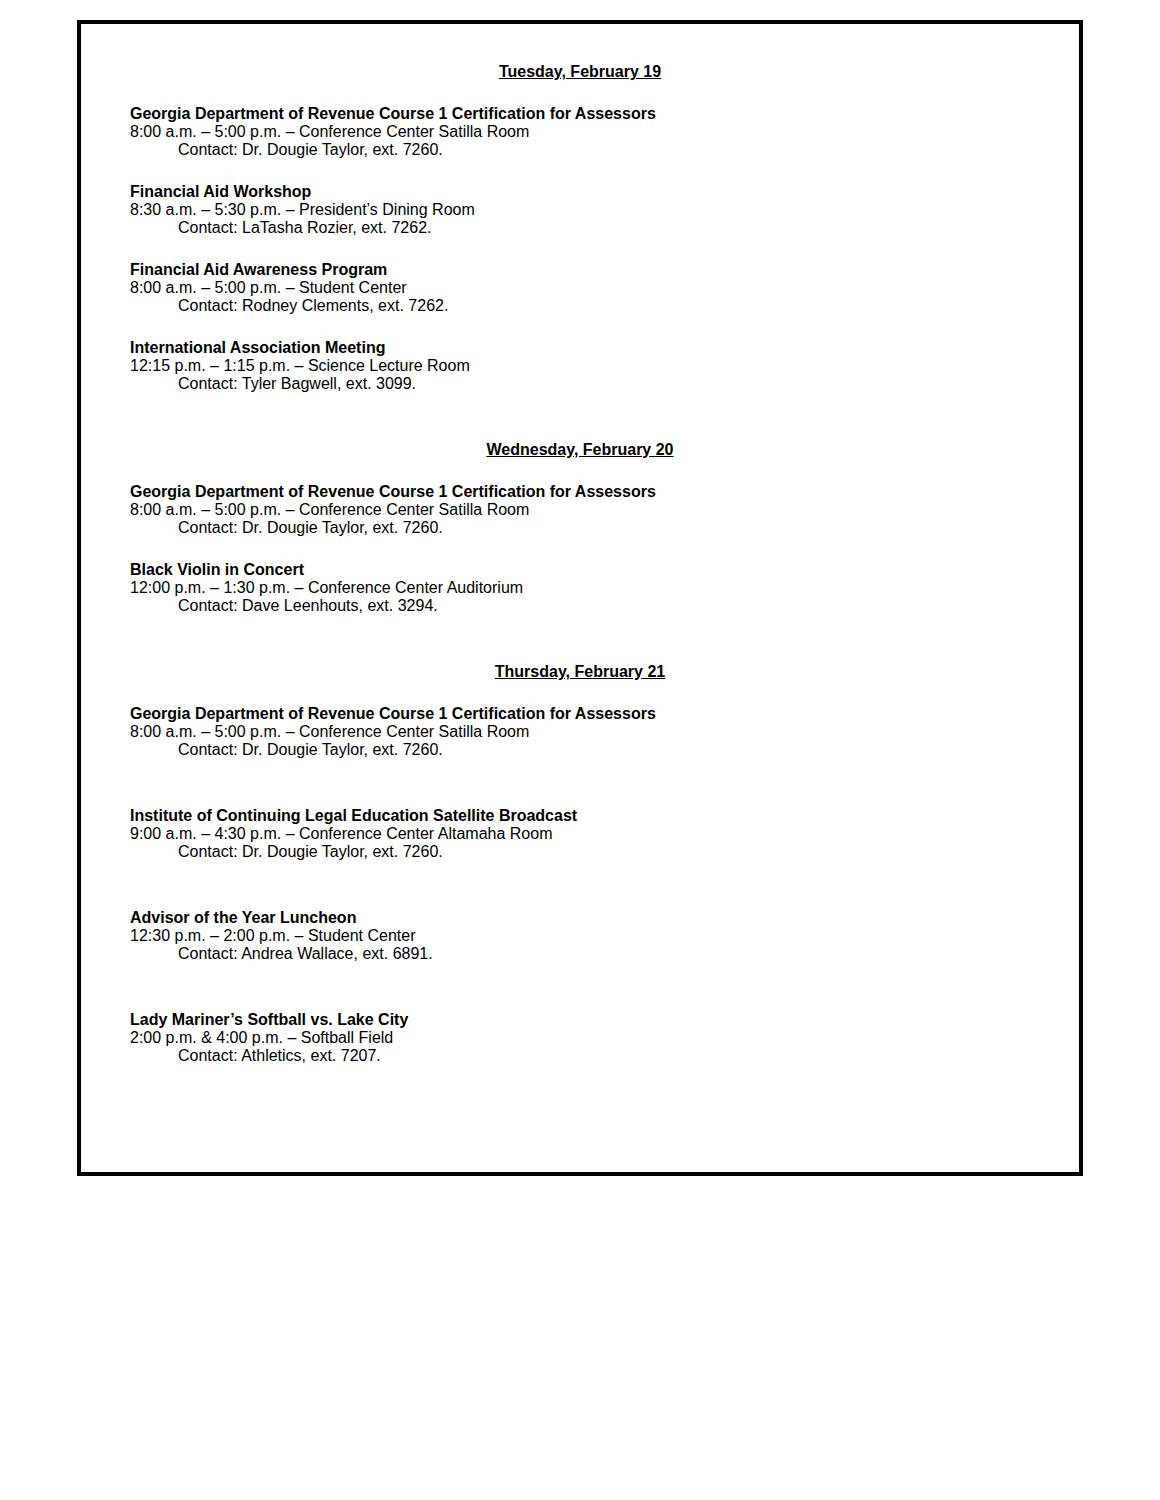Tuesday, February 19
Georgia Department of Revenue Course 1 Certification for Assessors
8:00 a.m. – 5:00 p.m. – Conference Center Satilla Room
Contact: Dr. Dougie Taylor, ext. 7260.
Financial Aid Workshop
8:30 a.m. – 5:30 p.m. – President’s Dining Room
Contact: LaTasha Rozier, ext. 7262.
Financial Aid Awareness Program
8:00 a.m. – 5:00 p.m. – Student Center
Contact: Rodney Clements, ext. 7262.
International Association Meeting
12:15 p.m. – 1:15 p.m. – Science Lecture Room
Contact: Tyler Bagwell, ext. 3099.
Wednesday, February 20
Georgia Department of Revenue Course 1 Certification for Assessors
8:00 a.m. – 5:00 p.m. – Conference Center Satilla Room
Contact: Dr. Dougie Taylor, ext. 7260.
Black Violin in Concert
12:00 p.m. – 1:30 p.m. – Conference Center Auditorium
Contact: Dave Leenhouts, ext. 3294.
Thursday, February 21
Georgia Department of Revenue Course 1 Certification for Assessors
8:00 a.m. – 5:00 p.m. – Conference Center Satilla Room
Contact: Dr. Dougie Taylor, ext. 7260.
Institute of Continuing Legal Education Satellite Broadcast
9:00 a.m. – 4:30 p.m. – Conference Center Altamaha Room
Contact: Dr. Dougie Taylor, ext. 7260.
Advisor of the Year Luncheon
12:30 p.m. – 2:00 p.m. – Student Center
Contact: Andrea Wallace, ext. 6891.
Lady Mariner’s Softball vs. Lake City
2:00 p.m. & 4:00 p.m. – Softball Field
Contact: Athletics, ext. 7207.